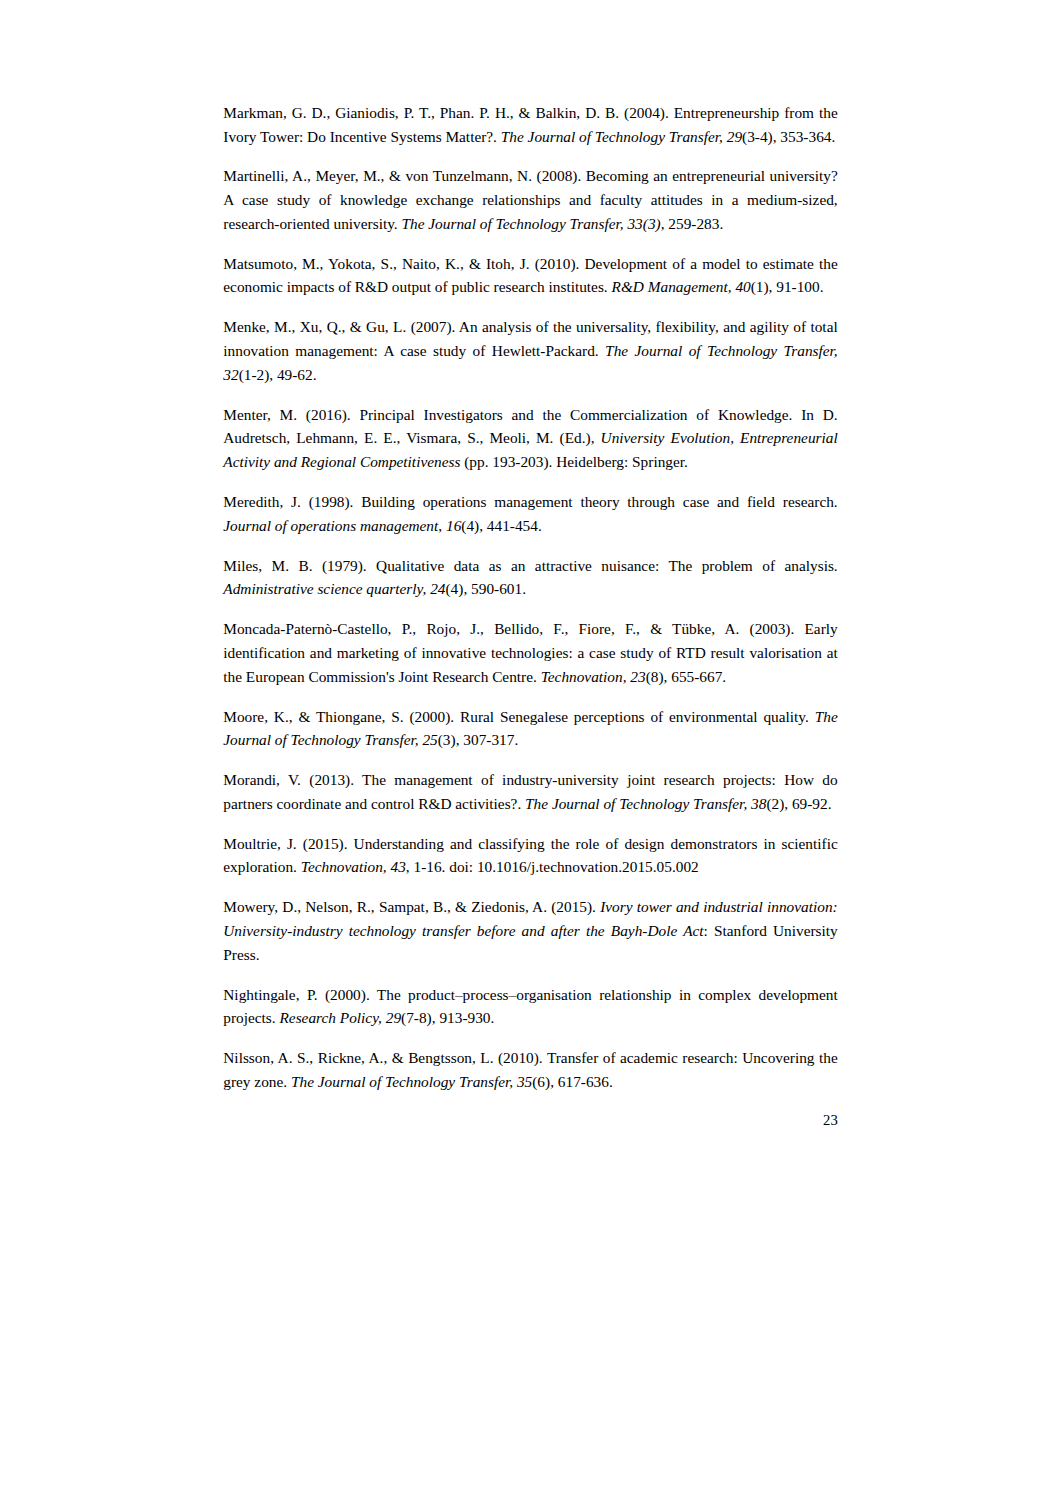Markman, G. D., Gianiodis, P. T., Phan. P. H., & Balkin, D. B. (2004). Entrepreneurship from the Ivory Tower: Do Incentive Systems Matter?. The Journal of Technology Transfer, 29(3-4), 353-364.
Martinelli, A., Meyer, M., & von Tunzelmann, N. (2008). Becoming an entrepreneurial university? A case study of knowledge exchange relationships and faculty attitudes in a medium-sized, research-oriented university. The Journal of Technology Transfer, 33(3), 259-283.
Matsumoto, M., Yokota, S., Naito, K., & Itoh, J. (2010). Development of a model to estimate the economic impacts of R&D output of public research institutes. R&D Management, 40(1), 91-100.
Menke, M., Xu, Q., & Gu, L. (2007). An analysis of the universality, flexibility, and agility of total innovation management: A case study of Hewlett-Packard. The Journal of Technology Transfer, 32(1-2), 49-62.
Menter, M. (2016). Principal Investigators and the Commercialization of Knowledge. In D. Audretsch, Lehmann, E. E., Vismara, S., Meoli, M. (Ed.), University Evolution, Entrepreneurial Activity and Regional Competitiveness (pp. 193-203). Heidelberg: Springer.
Meredith, J. (1998). Building operations management theory through case and field research. Journal of operations management, 16(4), 441-454.
Miles, M. B. (1979). Qualitative data as an attractive nuisance: The problem of analysis. Administrative science quarterly, 24(4), 590-601.
Moncada-Paternò-Castello, P., Rojo, J., Bellido, F., Fiore, F., & Tübke, A. (2003). Early identification and marketing of innovative technologies: a case study of RTD result valorisation at the European Commission's Joint Research Centre. Technovation, 23(8), 655-667.
Moore, K., & Thiongane, S. (2000). Rural Senegalese perceptions of environmental quality. The Journal of Technology Transfer, 25(3), 307-317.
Morandi, V. (2013). The management of industry-university joint research projects: How do partners coordinate and control R&D activities?. The Journal of Technology Transfer, 38(2), 69-92.
Moultrie, J. (2015). Understanding and classifying the role of design demonstrators in scientific exploration. Technovation, 43, 1-16. doi: 10.1016/j.technovation.2015.05.002
Mowery, D., Nelson, R., Sampat, B., & Ziedonis, A. (2015). Ivory tower and industrial innovation: University-industry technology transfer before and after the Bayh-Dole Act: Stanford University Press.
Nightingale, P. (2000). The product–process–organisation relationship in complex development projects. Research Policy, 29(7-8), 913-930.
Nilsson, A. S., Rickne, A., & Bengtsson, L. (2010). Transfer of academic research: Uncovering the grey zone. The Journal of Technology Transfer, 35(6), 617-636.
23